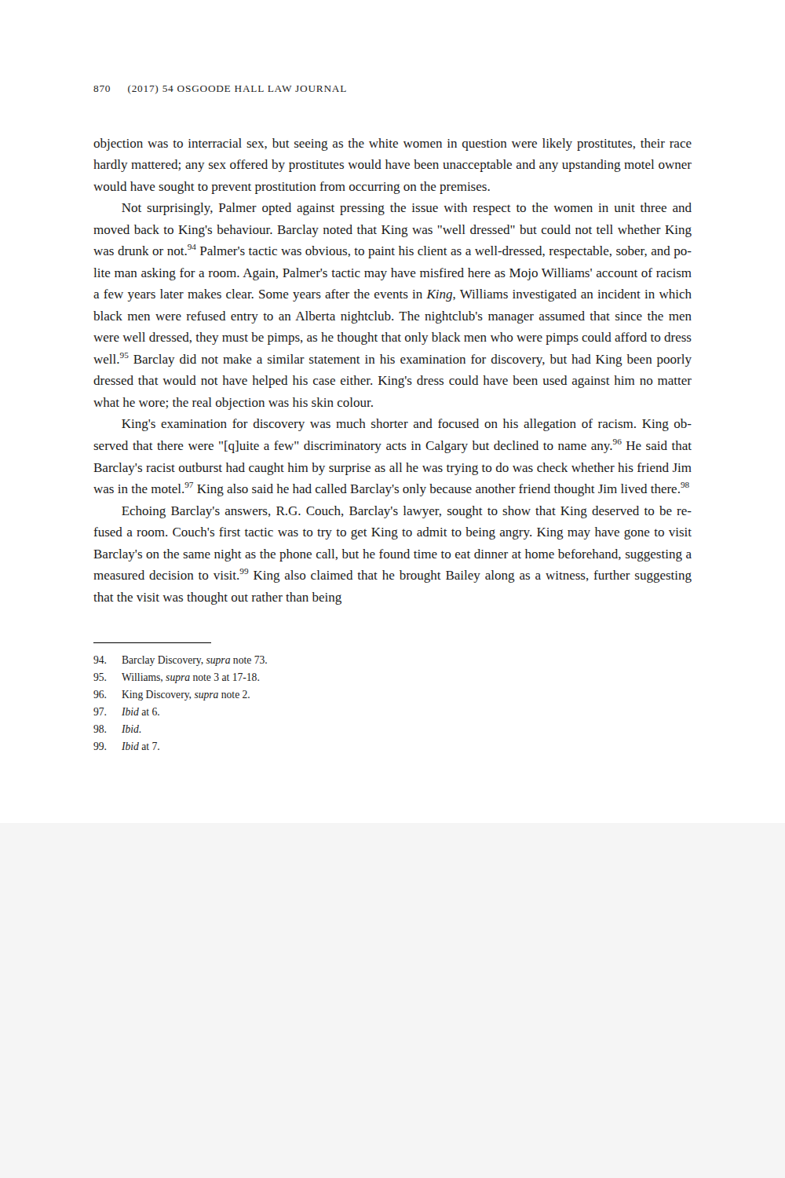870(2017) 54 OSGOODE HALL LAW JOURNAL
objection was to interracial sex, but seeing as the white women in question were likely prostitutes, their race hardly mattered; any sex offered by prostitutes would have been unacceptable and any upstanding motel owner would have sought to prevent prostitution from occurring on the premises.
Not surprisingly, Palmer opted against pressing the issue with respect to the women in unit three and moved back to King's behaviour. Barclay noted that King was "well dressed" but could not tell whether King was drunk or not.94 Palmer's tactic was obvious, to paint his client as a well-dressed, respectable, sober, and polite man asking for a room. Again, Palmer's tactic may have misfired here as Mojo Williams' account of racism a few years later makes clear. Some years after the events in King, Williams investigated an incident in which black men were refused entry to an Alberta nightclub. The nightclub's manager assumed that since the men were well dressed, they must be pimps, as he thought that only black men who were pimps could afford to dress well.95 Barclay did not make a similar statement in his examination for discovery, but had King been poorly dressed that would not have helped his case either. King's dress could have been used against him no matter what he wore; the real objection was his skin colour.
King's examination for discovery was much shorter and focused on his allegation of racism. King observed that there were "[q]uite a few" discriminatory acts in Calgary but declined to name any.96 He said that Barclay's racist outburst had caught him by surprise as all he was trying to do was check whether his friend Jim was in the motel.97 King also said he had called Barclay's only because another friend thought Jim lived there.98
Echoing Barclay's answers, R.G. Couch, Barclay's lawyer, sought to show that King deserved to be refused a room. Couch's first tactic was to try to get King to admit to being angry. King may have gone to visit Barclay's on the same night as the phone call, but he found time to eat dinner at home beforehand, suggesting a measured decision to visit.99 King also claimed that he brought Bailey along as a witness, further suggesting that the visit was thought out rather than being
94. Barclay Discovery, supra note 73.
95. Williams, supra note 3 at 17-18.
96. King Discovery, supra note 2.
97. Ibid at 6.
98. Ibid.
99. Ibid at 7.